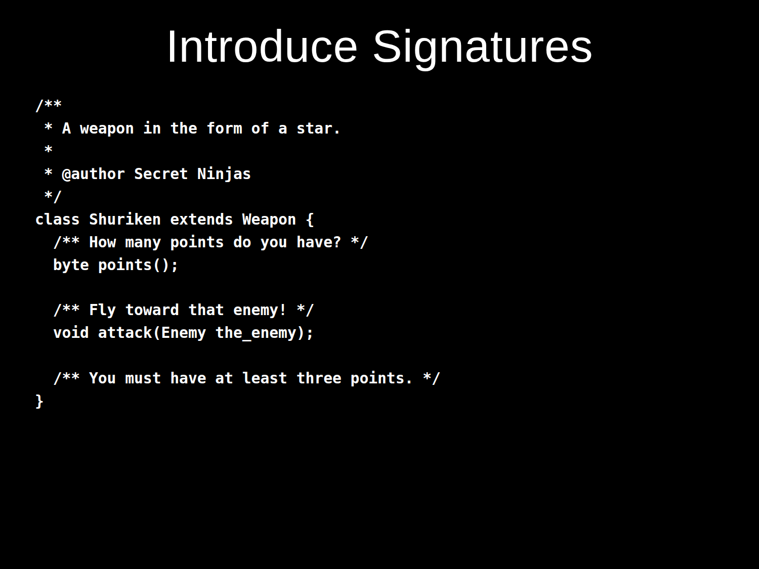Introduce Signatures
/**
 * A weapon in the form of a star.
 *
 * @author Secret Ninjas
 */
class Shuriken extends Weapon {
  /** How many points do you have? */
  byte points();

  /** Fly toward that enemy! */
  void attack(Enemy the_enemy);

  /** You must have at least three points. */
}